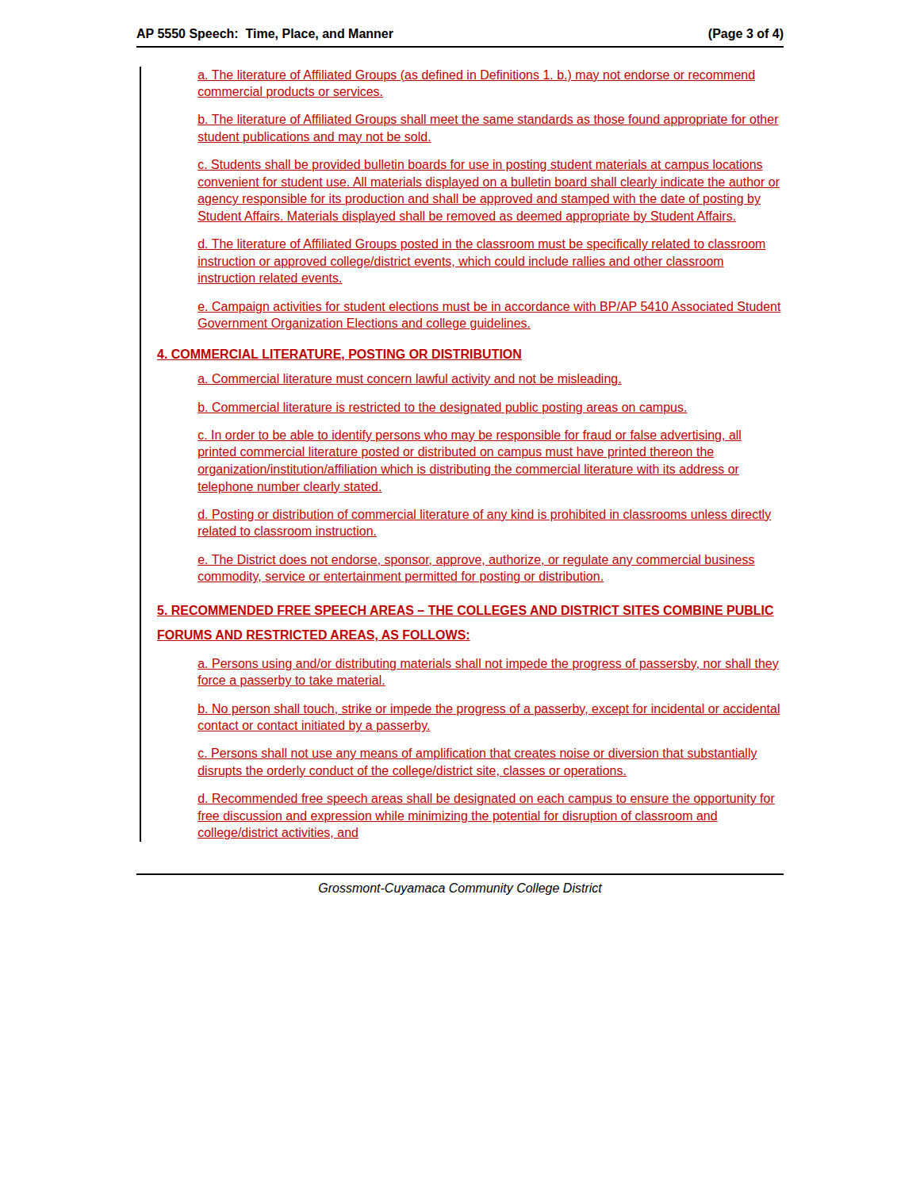AP 5550 Speech: Time, Place, and Manner
(Page 3 of 4)
a. The literature of Affiliated Groups (as defined in Definitions 1. b.) may not endorse or recommend commercial products or services.
b. The literature of Affiliated Groups shall meet the same standards as those found appropriate for other student publications and may not be sold.
c. Students shall be provided bulletin boards for use in posting student materials at campus locations convenient for student use. All materials displayed on a bulletin board shall clearly indicate the author or agency responsible for its production and shall be approved and stamped with the date of posting by Student Affairs. Materials displayed shall be removed as deemed appropriate by Student Affairs.
d. The literature of Affiliated Groups posted in the classroom must be specifically related to classroom instruction or approved college/district events, which could include rallies and other classroom instruction related events.
e. Campaign activities for student elections must be in accordance with BP/AP 5410 Associated Student Government Organization Elections and college guidelines.
4. COMMERCIAL LITERATURE, POSTING OR DISTRIBUTION
a. Commercial literature must concern lawful activity and not be misleading.
b. Commercial literature is restricted to the designated public posting areas on campus.
c. In order to be able to identify persons who may be responsible for fraud or false advertising, all printed commercial literature posted or distributed on campus must have printed thereon the organization/institution/affiliation which is distributing the commercial literature with its address or telephone number clearly stated.
d. Posting or distribution of commercial literature of any kind is prohibited in classrooms unless directly related to classroom instruction.
e. The District does not endorse, sponsor, approve, authorize, or regulate any commercial business commodity, service or entertainment permitted for posting or distribution.
5. RECOMMENDED FREE SPEECH AREAS – THE COLLEGES AND DISTRICT SITES COMBINE PUBLIC FORUMS AND RESTRICTED AREAS, AS FOLLOWS:
a. Persons using and/or distributing materials shall not impede the progress of passersby, nor shall they force a passerby to take material.
b. No person shall touch, strike or impede the progress of a passerby, except for incidental or accidental contact or contact initiated by a passerby.
c. Persons shall not use any means of amplification that creates noise or diversion that substantially disrupts the orderly conduct of the college/district site, classes or operations.
d. Recommended free speech areas shall be designated on each campus to ensure the opportunity for free discussion and expression while minimizing the potential for disruption of classroom and college/district activities, and
Grossmont-Cuyamaca Community College District